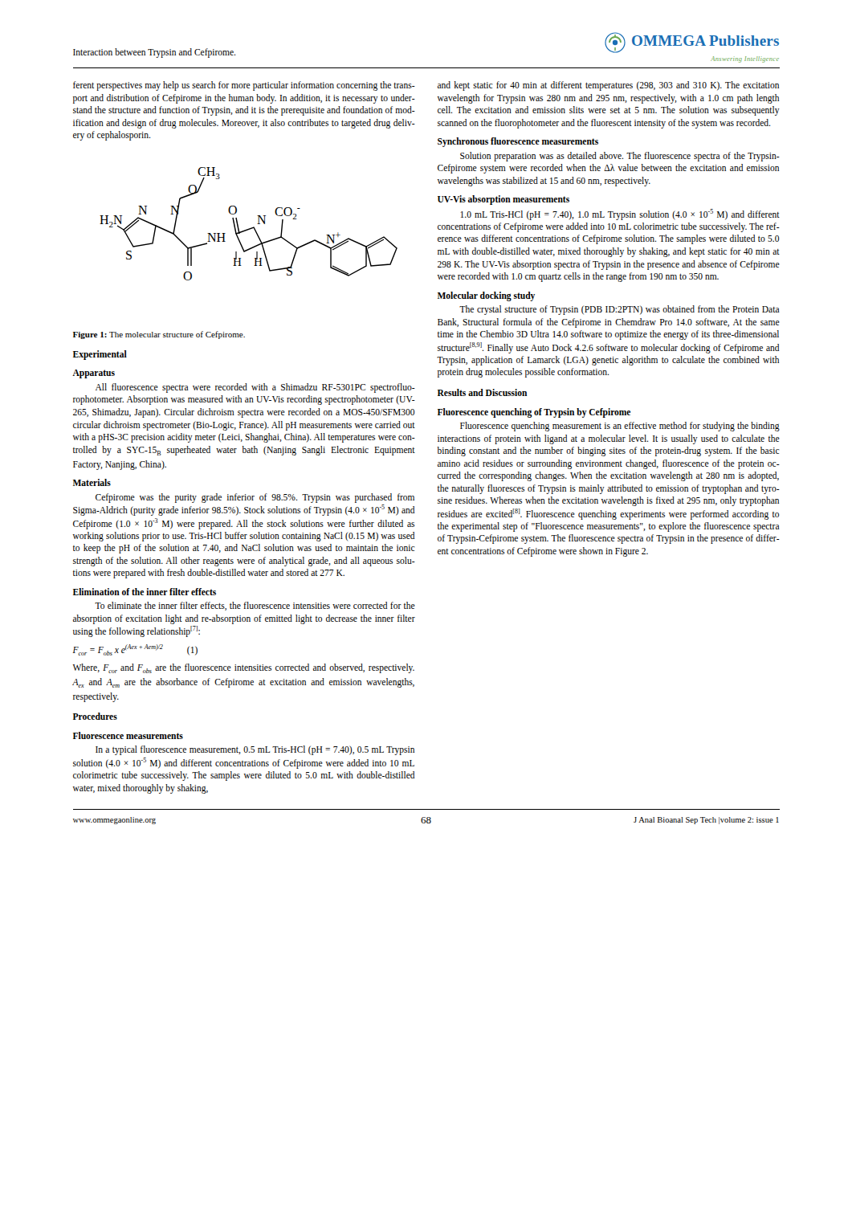Interaction between Trypsin and Cefpirome.
OMMEGA Publishers
Answering Intelligence
ferent perspectives may help us search for more particular information concerning the transport and distribution of Cefpirome in the human body. In addition, it is necessary to understand the structure and function of Trypsin, and it is the prerequisite and foundation of modification and design of drug molecules. Moreover, it also contributes to targeted drug delivery of cephalosporin.
H2N N S N O CH3 O NH O N S CO2- H H N+
Figure 1: The molecular structure of Cefpirome.
Experimental
Apparatus
All fluorescence spectra were recorded with a Shimadzu RF-5301PC spectrofluorophotometer. Absorption was measured with an UV-Vis recording spectrophotometer (UV-265, Shimadzu, Japan). Circular dichroism spectra were recorded on a MOS-450/SFM300 circular dichroism spectrometer (Bio-Logic, France). All pH measurements were carried out with a pHS-3C precision acidity meter (Leici, Shanghai, China). All temperatures were controlled by a SYC-15B superheated water bath (Nanjing Sangli Electronic Equipment Factory, Nanjing, China).
Materials
Cefpirome was the purity grade inferior of 98.5%. Trypsin was purchased from Sigma-Aldrich (purity grade inferior 98.5%). Stock solutions of Trypsin (4.0 × 10-5 M) and Cefpirome (1.0 × 10-3 M) were prepared. All the stock solutions were further diluted as working solutions prior to use. Tris-HCl buffer solution containing NaCl (0.15 M) was used to keep the pH of the solution at 7.40, and NaCl solution was used to maintain the ionic strength of the solution. All other reagents were of analytical grade, and all aqueous solutions were prepared with fresh double-distilled water and stored at 277 K.
Elimination of the inner filter effects
To eliminate the inner filter effects, the fluorescence intensities were corrected for the absorption of excitation light and re-absorption of emitted light to decrease the inner filter using the following relationship[7]:
Fcor = Fobs x e(Aex + Aem)/2(1)
Where, Fcor and Fobs are the fluorescence intensities corrected and observed, respectively. Aex and Aem are the absorbance of Cefpirome at excitation and emission wavelengths, respectively.
Procedures
Fluorescence measurements
In a typical fluorescence measurement, 0.5 mL Tris-HCl (pH = 7.40), 0.5 mL Trypsin solution (4.0 × 10-5 M) and different concentrations of Cefpirome were added into 10 mL colorimetric tube successively. The samples were diluted to 5.0 mL with double-distilled water, mixed thoroughly by shaking,
and kept static for 40 min at different temperatures (298, 303 and 310 K). The excitation wavelength for Trypsin was 280 nm and 295 nm, respectively, with a 1.0 cm path length cell. The excitation and emission slits were set at 5 nm. The solution was subsequently scanned on the fluorophotometer and the fluorescent intensity of the system was recorded.
Synchronous fluorescence measurements
Solution preparation was as detailed above. The fluorescence spectra of the Trypsin-Cefpirome system were recorded when the Δλ value between the excitation and emission wavelengths was stabilized at 15 and 60 nm, respectively.
UV-Vis absorption measurements
1.0 mL Tris-HCl (pH = 7.40), 1.0 mL Trypsin solution (4.0 × 10-5 M) and different concentrations of Cefpirome were added into 10 mL colorimetric tube successively. The reference was different concentrations of Cefpirome solution. The samples were diluted to 5.0 mL with double-distilled water, mixed thoroughly by shaking, and kept static for 40 min at 298 K. The UV-Vis absorption spectra of Trypsin in the presence and absence of Cefpirome were recorded with 1.0 cm quartz cells in the range from 190 nm to 350 nm.
Molecular docking study
The crystal structure of Trypsin (PDB ID:2PTN) was obtained from the Protein Data Bank, Structural formula of the Cefpirome in Chemdraw Pro 14.0 software, At the same time in the Chembio 3D Ultra 14.0 software to optimize the energy of its three-dimensional structure[8,9]. Finally use Auto Dock 4.2.6 software to molecular docking of Cefpirome and Trypsin, application of Lamarck (LGA) genetic algorithm to calculate the combined with protein drug molecules possible conformation.
Results and Discussion
Fluorescence quenching of Trypsin by Cefpirome
Fluorescence quenching measurement is an effective method for studying the binding interactions of protein with ligand at a molecular level. It is usually used to calculate the binding constant and the number of binging sites of the protein-drug system. If the basic amino acid residues or surrounding environment changed, fluorescence of the protein occurred the corresponding changes. When the excitation wavelength at 280 nm is adopted, the naturally fluoresces of Trypsin is mainly attributed to emission of tryptophan and tyrosine residues. Whereas when the excitation wavelength is fixed at 295 nm, only tryptophan residues are excited[8]. Fluorescence quenching experiments were performed according to the experimental step of "Fluorescence measurements", to explore the fluorescence spectra of Trypsin-Cefpirome system. The fluorescence spectra of Trypsin in the presence of different concentrations of Cefpirome were shown in Figure 2.
www.ommegaonline.org
68
J Anal Bioanal Sep Tech |volume 2: issue 1